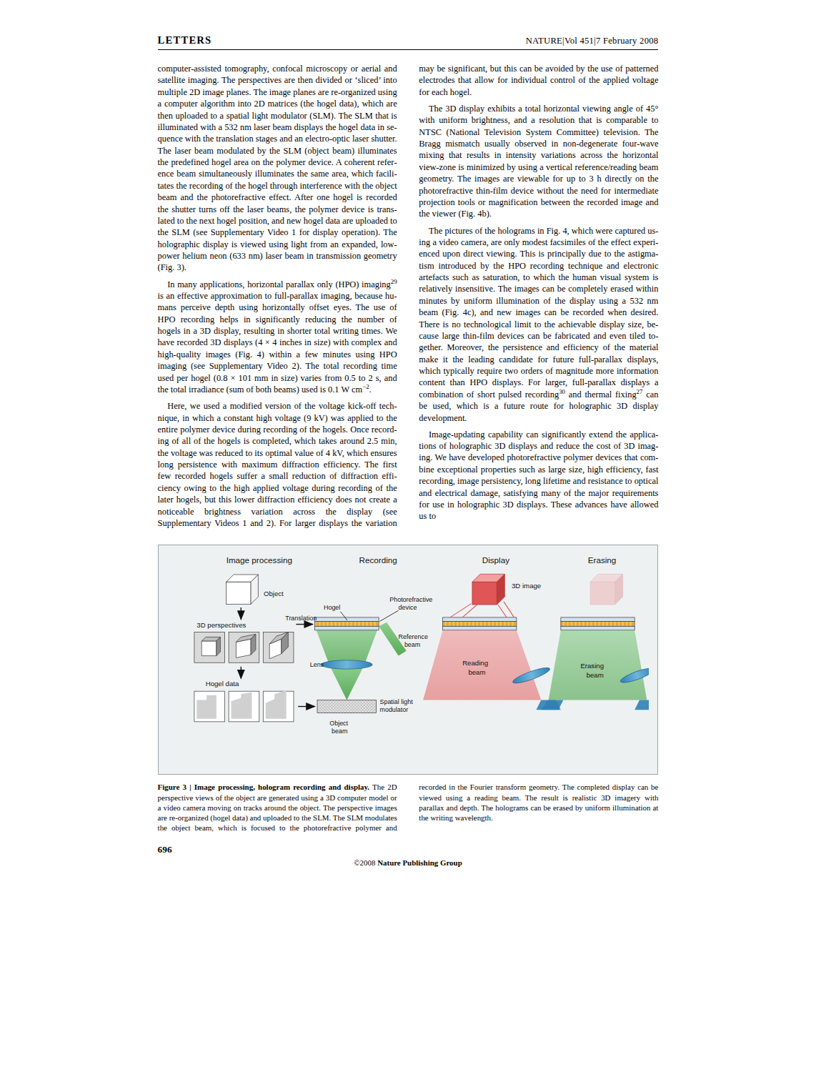LETTERS
NATURE|Vol 451|7 February 2008
computer-assisted tomography, confocal microscopy or aerial and satellite imaging. The perspectives are then divided or ‘sliced’ into multiple 2D image planes. The image planes are re-organized using a computer algorithm into 2D matrices (the hogel data), which are then uploaded to a spatial light modulator (SLM). The SLM that is illuminated with a 532 nm laser beam displays the hogel data in sequence with the translation stages and an electro-optic laser shutter. The laser beam modulated by the SLM (object beam) illuminates the predefined hogel area on the polymer device. A coherent reference beam simultaneously illuminates the same area, which facilitates the recording of the hogel through interference with the object beam and the photorefractive effect. After one hogel is recorded the shutter turns off the laser beams, the polymer device is translated to the next hogel position, and new hogel data are uploaded to the SLM (see Supplementary Video 1 for display operation). The holographic display is viewed using light from an expanded, low-power helium neon (633 nm) laser beam in transmission geometry (Fig. 3).
In many applications, horizontal parallax only (HPO) imaging29 is an effective approximation to full-parallax imaging, because humans perceive depth using horizontally offset eyes. The use of HPO recording helps in significantly reducing the number of hogels in a 3D display, resulting in shorter total writing times. We have recorded 3D displays (4 × 4 inches in size) with complex and high-quality images (Fig. 4) within a few minutes using HPO imaging (see Supplementary Video 2). The total recording time used per hogel (0.8 × 101 mm in size) varies from 0.5 to 2 s, and the total irradiance (sum of both beams) used is 0.1 W cm−2.
Here, we used a modified version of the voltage kick-off technique, in which a constant high voltage (9 kV) was applied to the entire polymer device during recording of the hogels. Once recording of all of the hogels is completed, which takes around 2.5 min, the voltage was reduced to its optimal value of 4 kV, which ensures long persistence with maximum diffraction efficiency. The first few recorded hogels suffer a small reduction of diffraction efficiency owing to the high applied voltage during recording of the later hogels, but this lower diffraction efficiency does not create a noticeable brightness variation across the display (see Supplementary Videos 1 and 2). For larger displays the variation may be significant, but this can be avoided by the use of patterned electrodes that allow for individual control of the applied voltage for each hogel.
The 3D display exhibits a total horizontal viewing angle of 45° with uniform brightness, and a resolution that is comparable to NTSC (National Television System Committee) television. The Bragg mismatch usually observed in non-degenerate four-wave mixing that results in intensity variations across the horizontal view-zone is minimized by using a vertical reference/reading beam geometry. The images are viewable for up to 3 h directly on the photorefractive thin-film device without the need for intermediate projection tools or magnification between the recorded image and the viewer (Fig. 4b).
The pictures of the holograms in Fig. 4, which were captured using a video camera, are only modest facsimiles of the effect experienced upon direct viewing. This is principally due to the astigmatism introduced by the HPO recording technique and electronic artefacts such as saturation, to which the human visual system is relatively insensitive. The images can be completely erased within minutes by uniform illumination of the display using a 532 nm beam (Fig. 4c), and new images can be recorded when desired. There is no technological limit to the achievable display size, because large thin-film devices can be fabricated and even tiled together. Moreover, the persistence and efficiency of the material make it the leading candidate for future full-parallax displays, which typically require two orders of magnitude more information content than HPO displays. For larger, full-parallax displays a combination of short pulsed recording30 and thermal fixing27 can be used, which is a future route for holographic 3D display development.
Image-updating capability can significantly extend the applications of holographic 3D displays and reduce the cost of 3D imaging. We have developed photorefractive polymer devices that combine exceptional properties such as large size, high efficiency, fast recording, image persistency, long lifetime and resistance to optical and electrical damage, satisfying many of the major requirements for use in holographic 3D displays. These advances have allowed us to
Image processing Recording Display Erasing Object 3D perspectives Hogel data Spatial light modulator Object beam Lens Hogel Photorefractive device Translation Reference beam 3D image Reading beam Erasing beam
Figure 3 | Image processing, hologram recording and display. The 2D perspective views of the object are generated using a 3D computer model or a video camera moving on tracks around the object. The perspective images are re-organized (hogel data) and uploaded to the SLM. The SLM modulates the object beam, which is focused to the photorefractive polymer and recorded in the Fourier transform geometry. The completed display can be viewed using a reading beam. The result is realistic 3D imagery with parallax and depth. The holograms can be erased by uniform illumination at the writing wavelength.
696
©2008 Nature Publishing Group